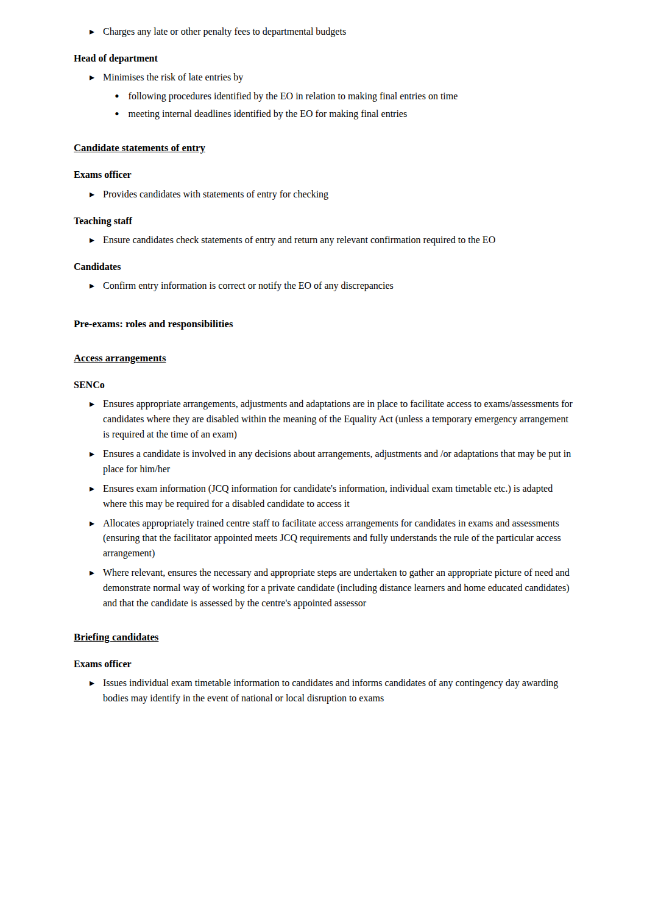Charges any late or other penalty fees to departmental budgets
Head of department
Minimises the risk of late entries by
following procedures identified by the EO in relation to making final entries on time
meeting internal deadlines identified by the EO for making final entries
Candidate statements of entry
Exams officer
Provides candidates with statements of entry for checking
Teaching staff
Ensure candidates check statements of entry and return any relevant confirmation required to the EO
Candidates
Confirm entry information is correct or notify the EO of any discrepancies
Pre-exams: roles and responsibilities
Access arrangements
SENCo
Ensures appropriate arrangements, adjustments and adaptations are in place to facilitate access to exams/assessments for candidates where they are disabled within the meaning of the Equality Act (unless a temporary emergency arrangement is required at the time of an exam)
Ensures a candidate is involved in any decisions about arrangements, adjustments and /or adaptations that may be put in place for him/her
Ensures exam information (JCQ information for candidate's information, individual exam timetable etc.) is adapted where this may be required for a disabled candidate to access it
Allocates appropriately trained centre staff to facilitate access arrangements for candidates in exams and assessments (ensuring that the facilitator appointed meets JCQ requirements and fully understands the rule of the particular access arrangement)
Where relevant, ensures the necessary and appropriate steps are undertaken to gather an appropriate picture of need and demonstrate normal way of working for a private candidate (including distance learners and home educated candidates) and that the candidate is assessed by the centre's appointed assessor
Briefing candidates
Exams officer
Issues individual exam timetable information to candidates and informs candidates of any contingency day awarding bodies may identify in the event of national or local disruption to exams